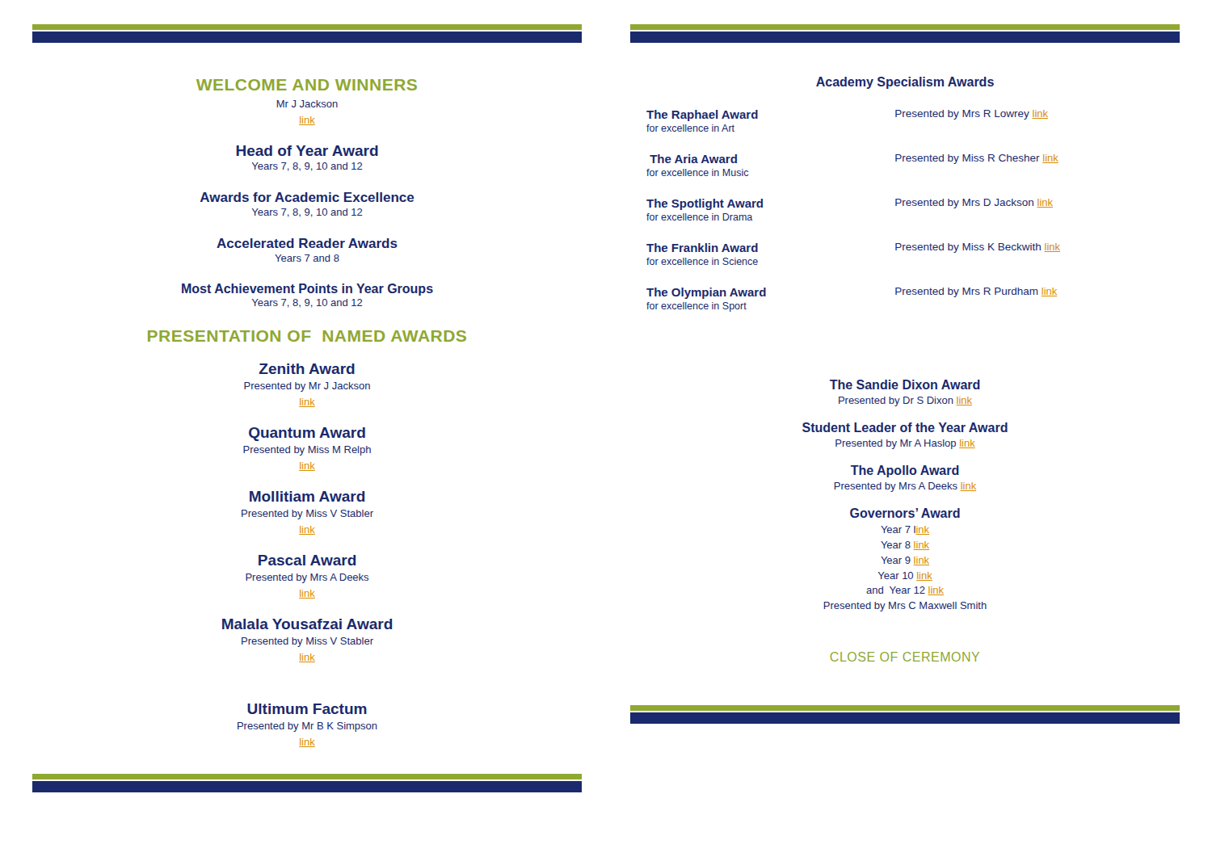WELCOME AND WINNERS
Mr J Jackson
link
Head of Year Award
Years 7, 8, 9, 10 and 12
Awards for Academic Excellence
Years 7, 8, 9, 10 and 12
Accelerated Reader Awards
Years 7 and 8
Most Achievement Points in Year Groups
Years 7, 8, 9, 10 and 12
PRESENTATION OF NAMED AWARDS
Zenith Award
Presented by Mr J Jackson
link
Quantum Award
Presented by Miss M Relph
link
Mollitiam Award
Presented by Miss V Stabler
link
Pascal Award
Presented by Mrs A Deeks
link
Malala Yousafzai Award
Presented by Miss V Stabler
link
Ultimum Factum
Presented by Mr B K Simpson
link
Academy Specialism Awards
| The Raphael Award for excellence in Art | Presented by Mrs R Lowrey link |
| The Aria Award for excellence in Music | Presented by Miss R Chesher link |
| The Spotlight Award for excellence in Drama | Presented by Mrs D Jackson link |
| The Franklin Award for excellence in Science | Presented by Miss K Beckwith link |
| The Olympian Award for excellence in Sport | Presented by Mrs R Purdham link |
The Sandie Dixon Award
Presented by Dr S Dixon link
Student Leader of the Year Award
Presented by Mr A Haslop link
The Apollo Award
Presented by Mrs A Deeks link
Governors’ Award
Year 7 link
Year 8 link
Year 9 link
Year 10 link
and Year 12 link
Presented by Mrs C Maxwell Smith
CLOSE OF CEREMONY